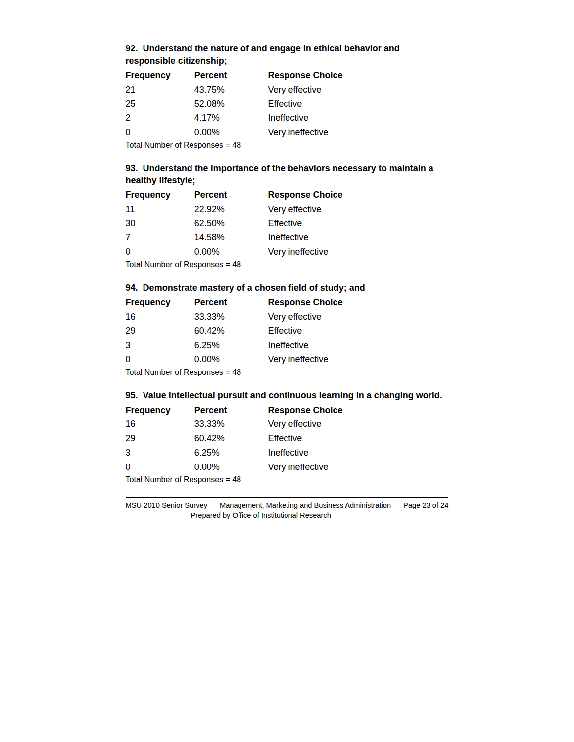92. Understand the nature of and engage in ethical behavior and responsible citizenship;
| Frequency | Percent | Response Choice |
| --- | --- | --- |
| 21 | 43.75% | Very effective |
| 25 | 52.08% | Effective |
| 2 | 4.17% | Ineffective |
| 0 | 0.00% | Very ineffective |
Total Number of Responses = 48
93. Understand the importance of the behaviors necessary to maintain a healthy lifestyle;
| Frequency | Percent | Response Choice |
| --- | --- | --- |
| 11 | 22.92% | Very effective |
| 30 | 62.50% | Effective |
| 7 | 14.58% | Ineffective |
| 0 | 0.00% | Very ineffective |
Total Number of Responses = 48
94. Demonstrate mastery of a chosen field of study; and
| Frequency | Percent | Response Choice |
| --- | --- | --- |
| 16 | 33.33% | Very effective |
| 29 | 60.42% | Effective |
| 3 | 6.25% | Ineffective |
| 0 | 0.00% | Very ineffective |
Total Number of Responses = 48
95. Value intellectual pursuit and continuous learning in a changing world.
| Frequency | Percent | Response Choice |
| --- | --- | --- |
| 16 | 33.33% | Very effective |
| 29 | 60.42% | Effective |
| 3 | 6.25% | Ineffective |
| 0 | 0.00% | Very ineffective |
Total Number of Responses = 48
MSU 2010 Senior Survey
Management, Marketing and Business Administration
Page 23 of 24
Prepared by Office of Institutional Research